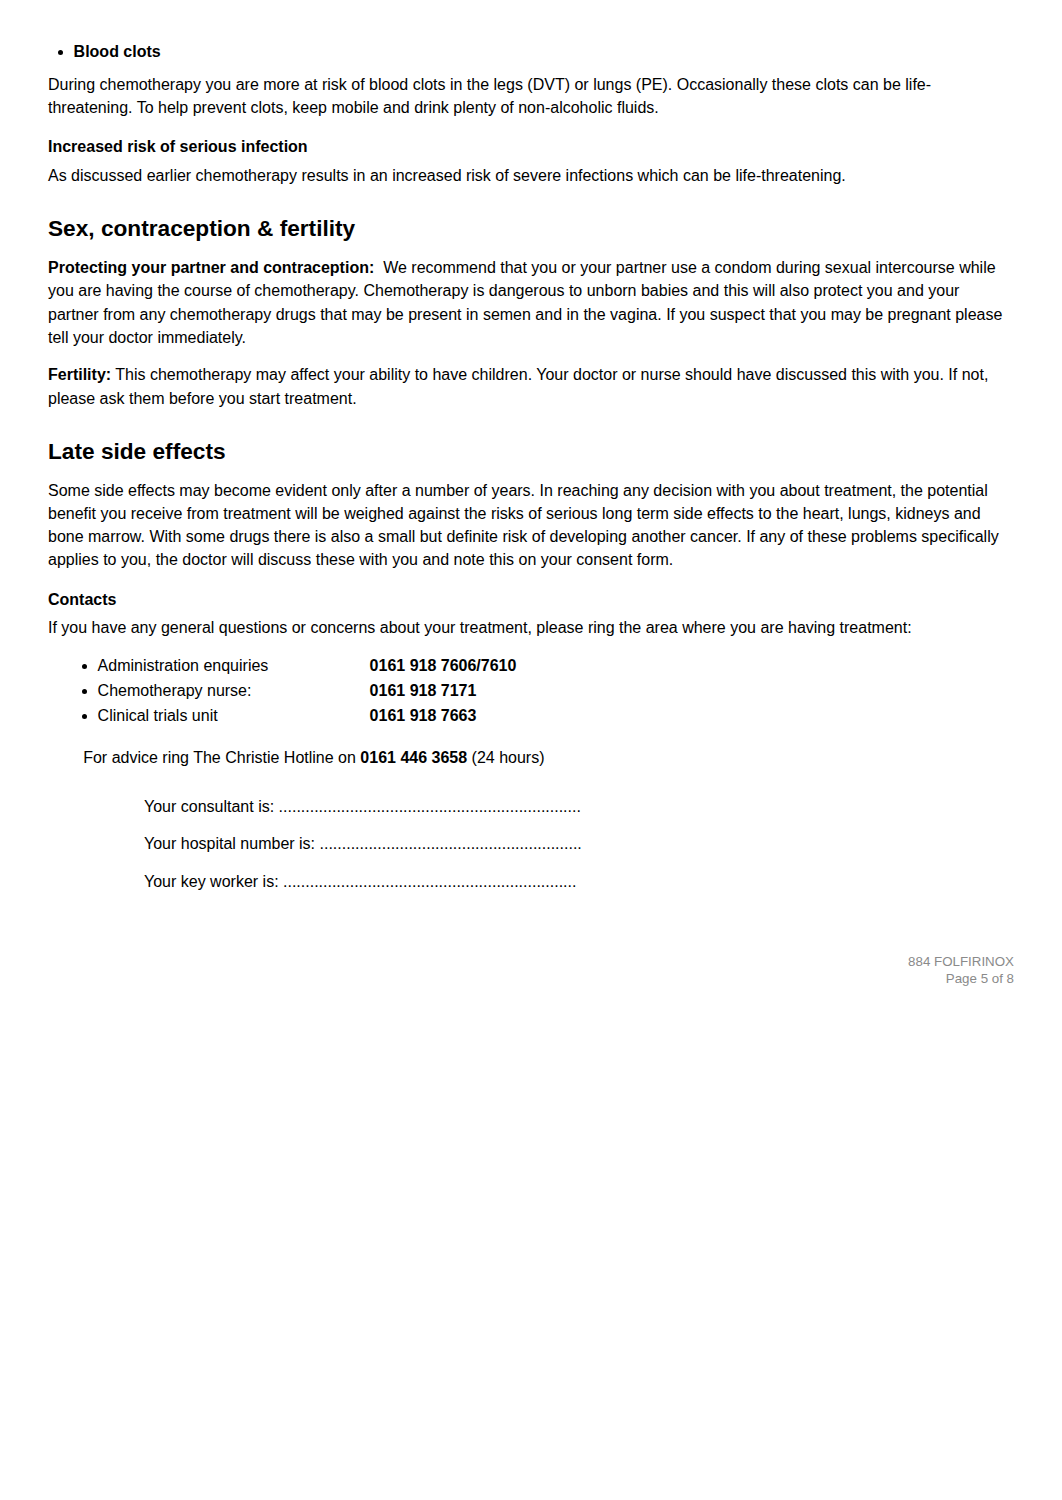Blood clots
During chemotherapy you are more at risk of blood clots in the legs (DVT) or lungs (PE). Occasionally these clots can be life-threatening. To help prevent clots, keep mobile and drink plenty of non-alcoholic fluids.
Increased risk of serious infection
As discussed earlier chemotherapy results in an increased risk of severe infections which can be life-threatening.
Sex, contraception & fertility
Protecting your partner and contraception: We recommend that you or your partner use a condom during sexual intercourse while you are having the course of chemotherapy. Chemotherapy is dangerous to unborn babies and this will also protect you and your partner from any chemotherapy drugs that may be present in semen and in the vagina. If you suspect that you may be pregnant please tell your doctor immediately.
Fertility: This chemotherapy may affect your ability to have children. Your doctor or nurse should have discussed this with you. If not, please ask them before you start treatment.
Late side effects
Some side effects may become evident only after a number of years. In reaching any decision with you about treatment, the potential benefit you receive from treatment will be weighed against the risks of serious long term side effects to the heart, lungs, kidneys and bone marrow. With some drugs there is also a small but definite risk of developing another cancer. If any of these problems specifically applies to you, the doctor will discuss these with you and note this on your consent form.
Contacts
If you have any general questions or concerns about your treatment, please ring the area where you are having treatment:
Administration enquiries 0161 918 7606/7610
Chemotherapy nurse: 0161 918 7171
Clinical trials unit 0161 918 7663
For advice ring The Christie Hotline on 0161 446 3658 (24 hours)
Your consultant is: ....................................................................
Your hospital number is: ...........................................................
Your key worker is: ..................................................................
884 FOLFIRINOX
Page 5 of 8